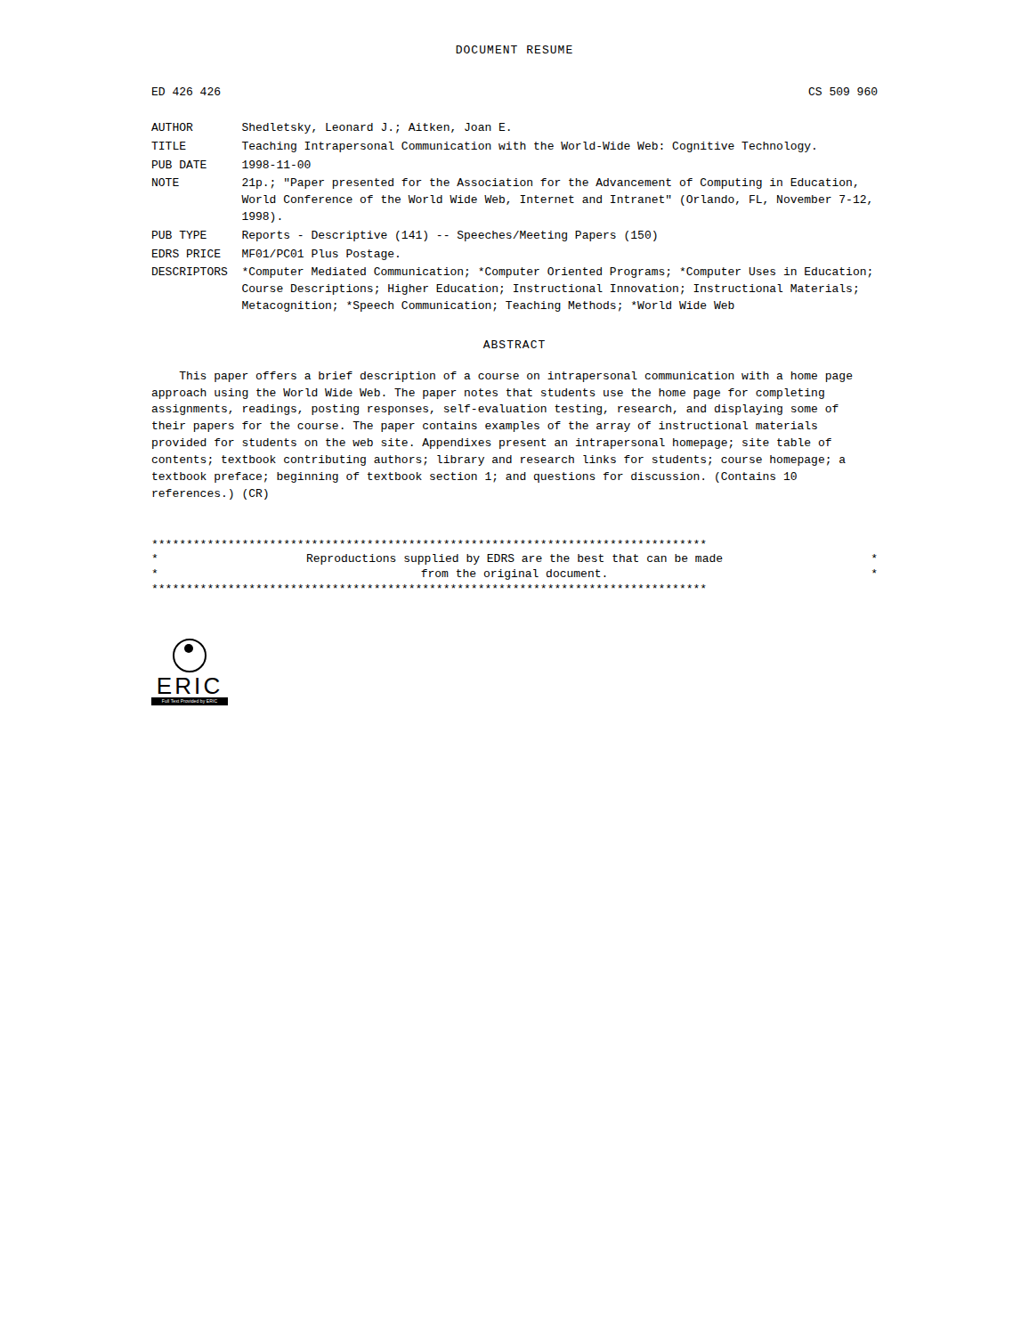DOCUMENT RESUME
ED 426 426 CS 509 960
| AUTHOR | Shedletsky, Leonard J.; Aitken, Joan E. |
| TITLE | Teaching Intrapersonal Communication with the World-Wide Web: Cognitive Technology. |
| PUB DATE | 1998-11-00 |
| NOTE | 21p.; "Paper presented for the Association for the Advancement of Computing in Education, World Conference of the World Wide Web, Internet and Intranet" (Orlando, FL, November 7-12, 1998). |
| PUB TYPE | Reports - Descriptive (141) -- Speeches/Meeting Papers (150) |
| EDRS PRICE | MF01/PC01 Plus Postage. |
| DESCRIPTORS | *Computer Mediated Communication; *Computer Oriented Programs; *Computer Uses in Education; Course Descriptions; Higher Education; Instructional Innovation; Instructional Materials; Metacognition; *Speech Communication; Teaching Methods; *World Wide Web |
ABSTRACT
This paper offers a brief description of a course on intrapersonal communication with a home page approach using the World Wide Web. The paper notes that students use the home page for completing assignments, readings, posting responses, self-evaluation testing, research, and displaying some of their papers for the course. The paper contains examples of the array of instructional materials provided for students on the web site. Appendixes present an intrapersonal homepage; site table of contents; textbook contributing authors; library and research links for students; course homepage; a textbook preface; beginning of textbook section 1; and questions for discussion. (Contains 10 references.) (CR)
********************************************************************************
* Reproductions supplied by EDRS are the best that can be made *
* from the original document. *
********************************************************************************
ERIC
Full Text Provided by ERIC